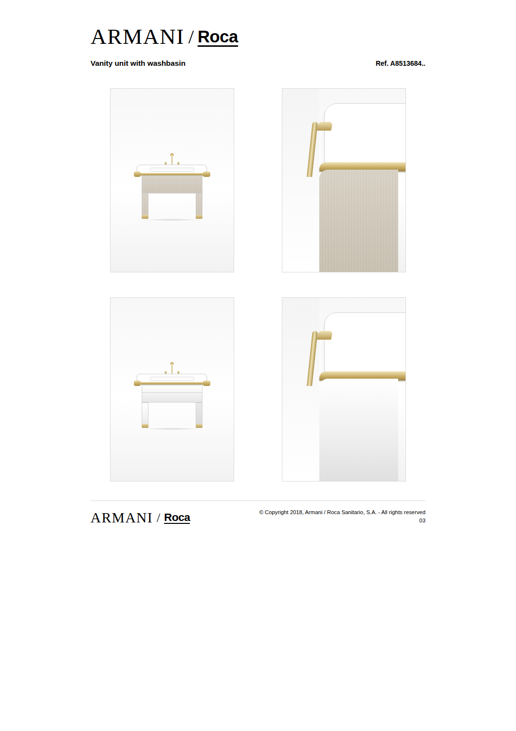ARMANI / Roca
Vanity unit with washbasin Ref. A8513684..
ARMANI / Roca
© Copyright 2018, Armani / Roca Sanitario, S.A. - All rights reserved
03